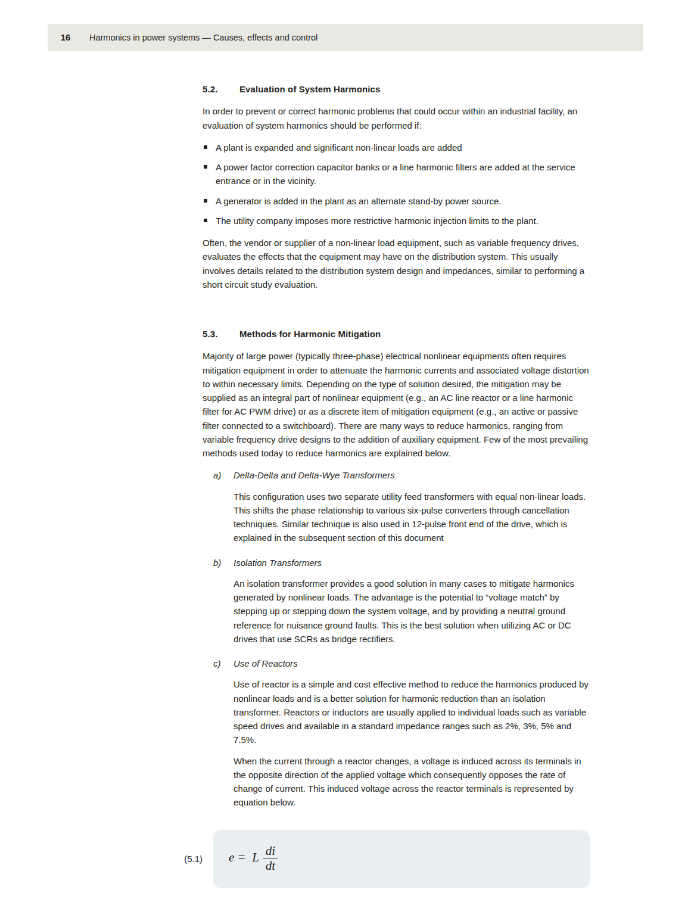16
Harmonics in power systems — Causes, effects and control
5.2. Evaluation of System Harmonics
In order to prevent or correct harmonic problems that could occur within an industrial facility, an evaluation of system harmonics should be performed if:
A plant is expanded and significant non-linear loads are added
A power factor correction capacitor banks or a line harmonic filters are added at the service entrance or in the vicinity.
A generator is added in the plant as an alternate stand-by power source.
The utility company imposes more restrictive harmonic injection limits to the plant.
Often, the vendor or supplier of a non-linear load equipment, such as variable frequency drives, evaluates the effects that the equipment may have on the distribution system. This usually involves details related to the distribution system design and impedances, similar to performing a short circuit study evaluation.
5.3. Methods for Harmonic Mitigation
Majority of large power (typically three-phase) electrical nonlinear equipments often requires mitigation equipment in order to attenuate the harmonic currents and associated voltage distortion to within necessary limits. Depending on the type of solution desired, the mitigation may be supplied as an integral part of nonlinear equipment (e.g., an AC line reactor or a line harmonic filter for AC PWM drive) or as a discrete item of mitigation equipment (e.g., an active or passive filter connected to a switchboard). There are many ways to reduce harmonics, ranging from variable frequency drive designs to the addition of auxiliary equipment. Few of the most prevailing methods used today to reduce harmonics are explained below.
Delta-Delta and Delta-Wye Transformers
This configuration uses two separate utility feed transformers with equal non-linear loads. This shifts the phase relationship to various six-pulse converters through cancellation techniques. Similar technique is also used in 12-pulse front end of the drive, which is explained in the subsequent section of this document
Isolation Transformers
An isolation transformer provides a good solution in many cases to mitigate harmonics generated by nonlinear loads. The advantage is the potential to “voltage match” by stepping up or stepping down the system voltage, and by providing a neutral ground reference for nuisance ground faults. This is the best solution when utilizing AC or DC drives that use SCRs as bridge rectifiers.
Use of Reactors
Use of reactor is a simple and cost effective method to reduce the harmonics produced by nonlinear loads and is a better solution for harmonic reduction than an isolation transformer. Reactors or inductors are usually applied to individual loads such as variable speed drives and available in a standard impedance ranges such as 2%, 3%, 5% and 7.5%.
When the current through a reactor changes, a voltage is induced across its terminals in the opposite direction of the applied voltage which consequently opposes the rate of change of current. This induced voltage across the reactor terminals is represented by equation below.
(5.1)
e = L di dt